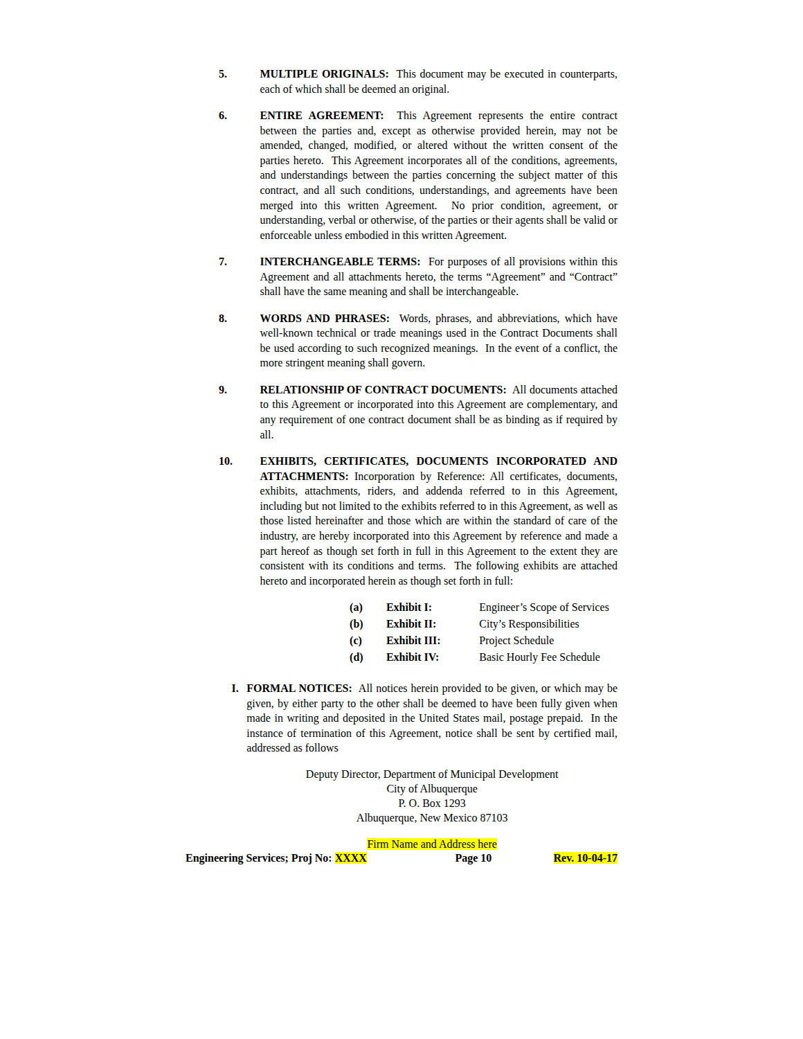5.
MULTIPLE ORIGINALS: This document may be executed in counterparts, each of which shall be deemed an original.
6.
ENTIRE AGREEMENT: This Agreement represents the entire contract between the parties and, except as otherwise provided herein, may not be amended, changed, modified, or altered without the written consent of the parties hereto. This Agreement incorporates all of the conditions, agreements, and understandings between the parties concerning the subject matter of this contract, and all such conditions, understandings, and agreements have been merged into this written Agreement. No prior condition, agreement, or understanding, verbal or otherwise, of the parties or their agents shall be valid or enforceable unless embodied in this written Agreement.
7.
INTERCHANGEABLE TERMS: For purposes of all provisions within this Agreement and all attachments hereto, the terms “Agreement” and “Contract” shall have the same meaning and shall be interchangeable.
8.
WORDS AND PHRASES: Words, phrases, and abbreviations, which have well-known technical or trade meanings used in the Contract Documents shall be used according to such recognized meanings. In the event of a conflict, the more stringent meaning shall govern.
9.
RELATIONSHIP OF CONTRACT DOCUMENTS: All documents attached to this Agreement or incorporated into this Agreement are complementary, and any requirement of one contract document shall be as binding as if required by all.
10.
EXHIBITS, CERTIFICATES, DOCUMENTS INCORPORATED AND ATTACHMENTS: Incorporation by Reference: All certificates, documents, exhibits, attachments, riders, and addenda referred to in this Agreement, including but not limited to the exhibits referred to in this Agreement, as well as those listed hereinafter and those which are within the standard of care of the industry, are hereby incorporated into this Agreement by reference and made a part hereof as though set forth in full in this Agreement to the extent they are consistent with its conditions and terms. The following exhibits are attached hereto and incorporated herein as though set forth in full:
| (a) | Exhibit I: | Engineer’s Scope of Services |
| (b) | Exhibit II: | City’s Responsibilities |
| (c) | Exhibit III: | Project Schedule |
| (d) | Exhibit IV: | Basic Hourly Fee Schedule |
I.
FORMAL NOTICES: All notices herein provided to be given, or which may be given, by either party to the other shall be deemed to have been fully given when made in writing and deposited in the United States mail, postage prepaid. In the instance of termination of this Agreement, notice shall be sent by certified mail, addressed as follows
Deputy Director, Department of Municipal Development
City of Albuquerque
P. O. Box 1293
Albuquerque, New Mexico 87103
Firm Name and Address here
Engineering Services; Proj No: XXXX
Page 10
Rev. 10-04-17